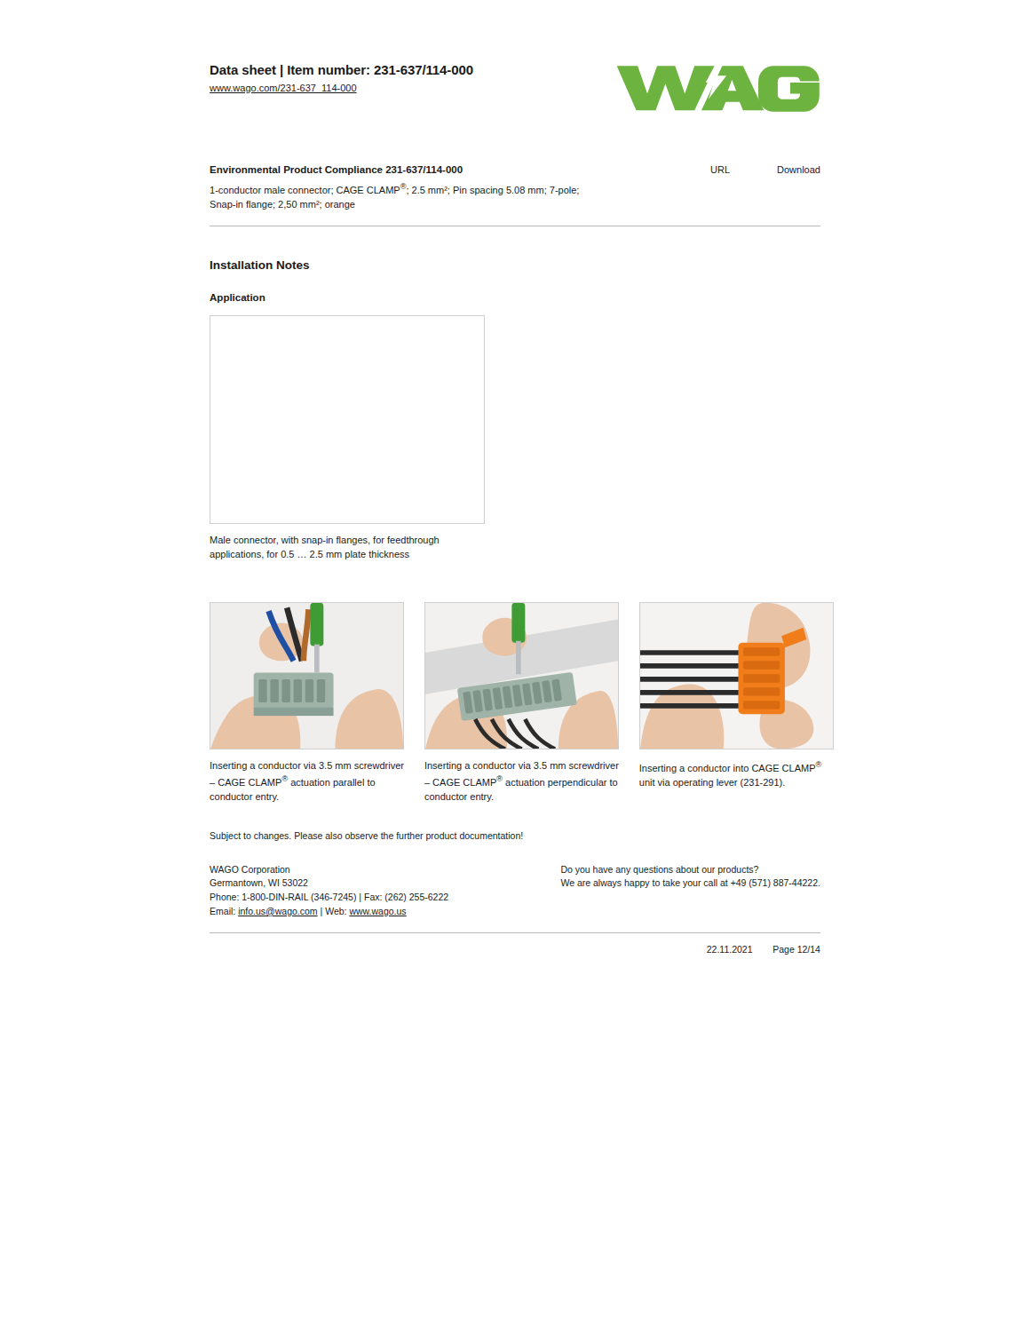Data sheet | Item number: 231-637/114-000
www.wago.com/231-637_114-000
Environmental Product Compliance 231-637/114-000
1-conductor male connector; CAGE CLAMP®; 2.5 mm²; Pin spacing 5.08 mm; 7-pole;
Snap-in flange; 2,50 mm²; orange
URL Download
Installation Notes
Application
Male connector, with snap-in flanges, for feedthrough applications, for 0.5 … 2.5 mm plate thickness
Inserting a conductor via 3.5 mm screwdriver – CAGE CLAMP® actuation parallel to conductor entry.
Inserting a conductor via 3.5 mm screwdriver – CAGE CLAMP® actuation perpendicular to conductor entry.
Inserting a conductor into CAGE CLAMP® unit via operating lever (231-291).
Subject to changes. Please also observe the further product documentation!
WAGO Corporation
Germantown, WI 53022
Phone: 1-800-DIN-RAIL (346-7245) | Fax: (262) 255-6222
Email: info.us@wago.com | Web: www.wago.us
Do you have any questions about our products?
We are always happy to take your call at +49 (571) 887-44222.
22.11.2021 Page 12/14